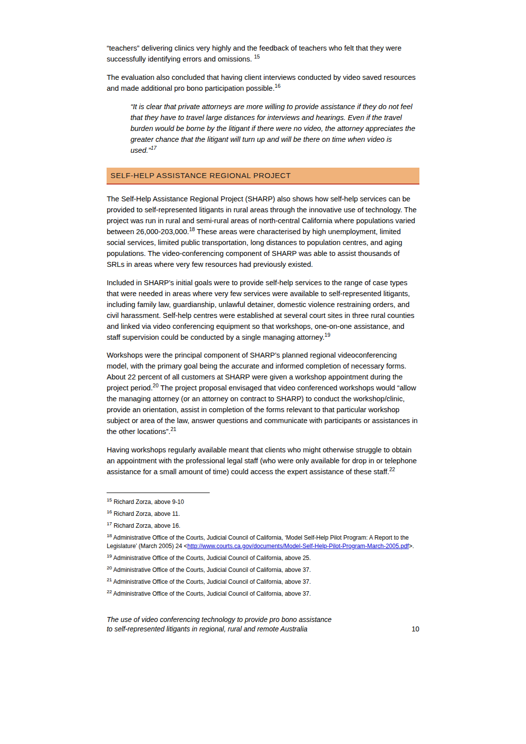“teachers” delivering clinics very highly and the feedback of teachers who felt that they were successfully identifying errors and omissions. 15
The evaluation also concluded that having client interviews conducted by video saved resources and made additional pro bono participation possible.16
“It is clear that private attorneys are more willing to provide assistance if they do not feel that they have to travel large distances for interviews and hearings. Even if the travel burden would be borne by the litigant if there were no video, the attorney appreciates the greater chance that the litigant will turn up and will be there on time when video is used.”17
Self-help assistance regional project
The Self-Help Assistance Regional Project (SHARP) also shows how self-help services can be provided to self-represented litigants in rural areas through the innovative use of technology. The project was run in rural and semi-rural areas of north-central California where populations varied between 26,000-203,000.18 These areas were characterised by high unemployment, limited social services, limited public transportation, long distances to population centres, and aging populations. The video-conferencing component of SHARP was able to assist thousands of SRLs in areas where very few resources had previously existed.
Included in SHARP’s initial goals were to provide self-help services to the range of case types that were needed in areas where very few services were available to self-represented litigants, including family law, guardianship, unlawful detainer, domestic violence restraining orders, and civil harassment. Self-help centres were established at several court sites in three rural counties and linked via video conferencing equipment so that workshops, one-on-one assistance, and staff supervision could be conducted by a single managing attorney.19
Workshops were the principal component of SHARP’s planned regional videoconferencing model, with the primary goal being the accurate and informed completion of necessary forms. About 22 percent of all customers at SHARP were given a workshop appointment during the project period.20 The project proposal envisaged that video conferenced workshops would “allow the managing attorney (or an attorney on contract to SHARP) to conduct the workshop/clinic, provide an orientation, assist in completion of the forms relevant to that particular workshop subject or area of the law, answer questions and communicate with participants or assistances in the other locations”.21
Having workshops regularly available meant that clients who might otherwise struggle to obtain an appointment with the professional legal staff (who were only available for drop in or telephone assistance for a small amount of time) could access the expert assistance of these staff.22
15 Richard Zorza, above 9-10
16 Richard Zorza, above 11.
17 Richard Zorza, above 16.
18 Administrative Office of the Courts, Judicial Council of California, ‘Model Self-Help Pilot Program: A Report to the Legislature’ (March 2005) 24 <http://www.courts.ca.gov/documents/Model-Self-Help-Pilot-Program-March-2005.pdf>.
19 Administrative Office of the Courts, Judicial Council of California, above 25.
20 Administrative Office of the Courts, Judicial Council of California, above 37.
21 Administrative Office of the Courts, Judicial Council of California, above 37.
22 Administrative Office of the Courts, Judicial Council of California, above 37.
The use of video conferencing technology to provide pro bono assistance
to self-represented litigants in regional, rural and remote Australia 10